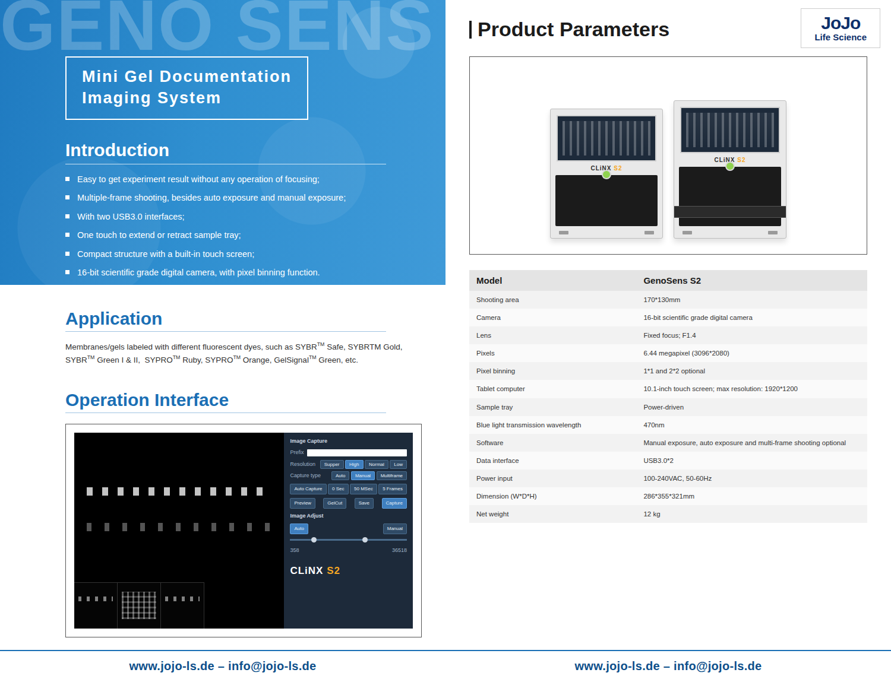GENO SENS
Mini Gel Documentation
Imaging System
Introduction
Easy to get experiment result without any operation of focusing;
Multiple-frame shooting, besides auto exposure and manual exposure;
With two USB3.0 interfaces;
One touch to extend or retract sample tray;
Compact structure with a built-in touch screen;
16-bit scientific grade digital camera, with pixel binning function.
Application
Membranes/gels labeled with different fluorescent dyes, such as SYBRTM Safe, SYBRTM Gold, SYBRTM Green I & II, SYPROTM Ruby, SYPROTM Orange, GelSignalTM Green, etc.
Operation Interface
Image Capture
Prefix
Resolution Supper High Normal Low
Capture type Auto Manual Multiframe
Auto Capture 0 Sec 50 MSec 5 Frames
Preview GelCut Save Capture
Image Adjust
Auto Manual
35836518
CLiNX S2
JoJo
Life Science
Product Parameters
CLiNX S2
CLiNX S2
| Model | GenoSens S2 |
| --- | --- |
| Shooting area | 170*130mm |
| Camera | 16-bit scientific grade digital camera |
| Lens | Fixed focus; F1.4 |
| Pixels | 6.44 megapixel (3096*2080) |
| Pixel binning | 1*1 and 2*2 optional |
| Tablet computer | 10.1-inch touch screen; max resolution: 1920*1200 |
| Sample tray | Power-driven |
| Blue light transmission wavelength | 470nm |
| Software | Manual exposure, auto exposure and multi-frame shooting optional |
| Data interface | USB3.0*2 |
| Power input | 100-240VAC, 50-60Hz |
| Dimension (W*D*H) | 286*355*321mm |
| Net weight | 12 kg |
www.jojo-ls.de – info@jojo-ls.de
www.jojo-ls.de – info@jojo-ls.de